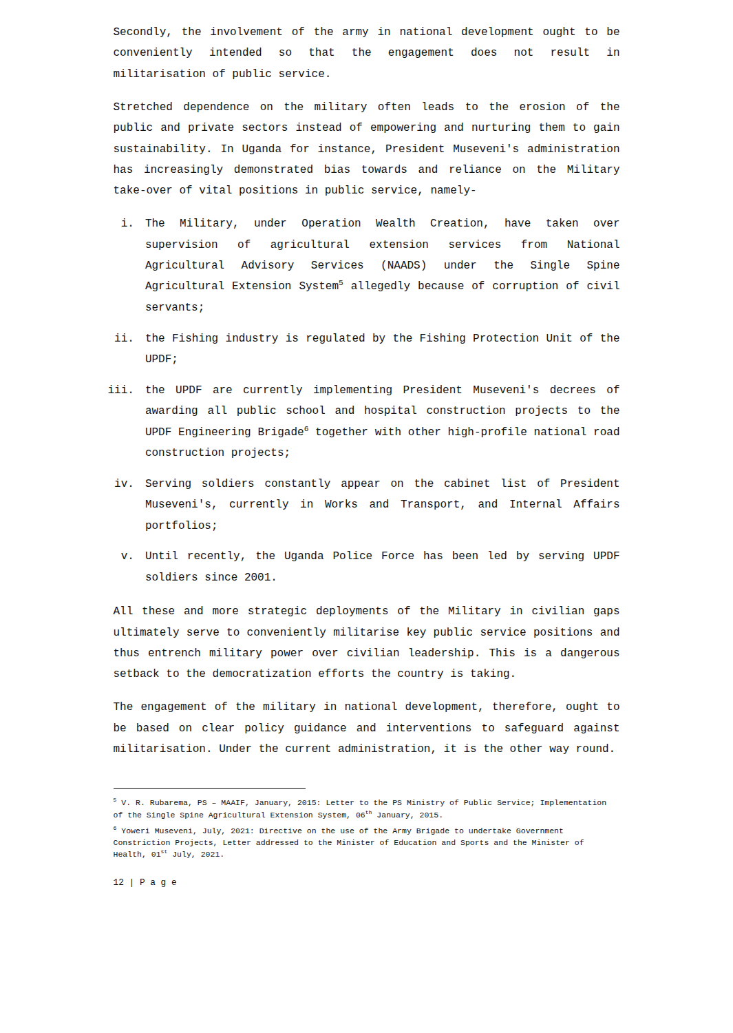Secondly, the involvement of the army in national development ought to be conveniently intended so that the engagement does not result in militarisation of public service.
Stretched dependence on the military often leads to the erosion of the public and private sectors instead of empowering and nurturing them to gain sustainability. In Uganda for instance, President Museveni's administration has increasingly demonstrated bias towards and reliance on the Military take-over of vital positions in public service, namely-
The Military, under Operation Wealth Creation, have taken over supervision of agricultural extension services from National Agricultural Advisory Services (NAADS) under the Single Spine Agricultural Extension System5 allegedly because of corruption of civil servants;
the Fishing industry is regulated by the Fishing Protection Unit of the UPDF;
the UPDF are currently implementing President Museveni's decrees of awarding all public school and hospital construction projects to the UPDF Engineering Brigade6 together with other high-profile national road construction projects;
Serving soldiers constantly appear on the cabinet list of President Museveni's, currently in Works and Transport, and Internal Affairs portfolios;
Until recently, the Uganda Police Force has been led by serving UPDF soldiers since 2001.
All these and more strategic deployments of the Military in civilian gaps ultimately serve to conveniently militarise key public service positions and thus entrench military power over civilian leadership. This is a dangerous setback to the democratization efforts the country is taking.
The engagement of the military in national development, therefore, ought to be based on clear policy guidance and interventions to safeguard against militarisation. Under the current administration, it is the other way round.
5 V. R. Rubarema, PS – MAAIF, January, 2015: Letter to the PS Ministry of Public Service; Implementation of the Single Spine Agricultural Extension System, 06th January, 2015.
6 Yoweri Museveni, July, 2021: Directive on the use of the Army Brigade to undertake Government Constriction Projects, Letter addressed to the Minister of Education and Sports and the Minister of Health, 01st July, 2021.
12 | P a g e